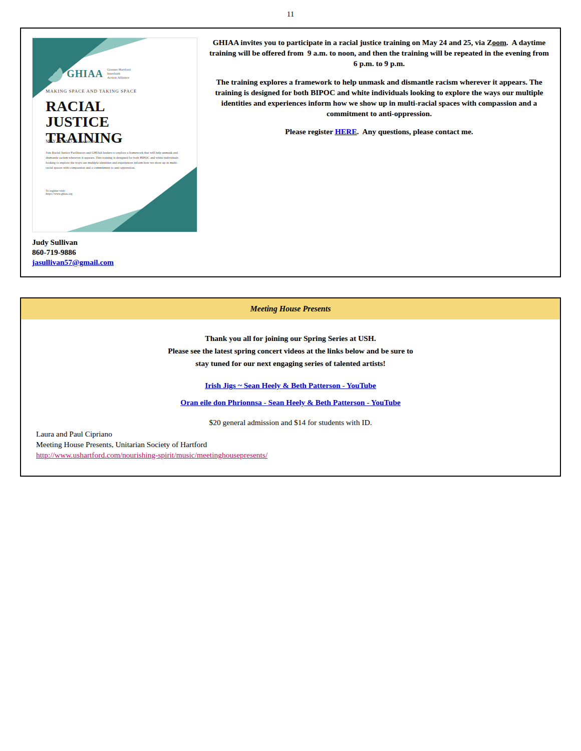11
GHIAA
Greater Hartford
Interfaith
Action Alliance
MAKING SPACE AND TAKING SPACE
RACIAL
JUSTICE
TRAINING
MAY 24 AND 25 via zoom
Join Racial Justice Facilitators and GHIAA leaders to explore a framework that will help unmask and dismantle racism wherever it appears. This training is designed for both BIPOC and white individuals looking to explore the ways our multiple identities and experiences inform how we show up in multi-racial spaces with compassion and a commitment to anti-oppression.
To register visit:
https://www.ghiaa.org
GHIAA invites you to participate in a racial justice training on May 24 and 25, via Zoom. A daytime training will be offered from 9 a.m. to noon, and then the training will be repeated in the evening from 6 p.m. to 9 p.m.
The training explores a framework to help unmask and dismantle racism wherever it appears. The training is designed for both BIPOC and white individuals looking to explore the ways our multiple identities and experiences inform how we show up in multi-racial spaces with compassion and a commitment to anti-oppression.
Please register HERE. Any questions, please contact me.
Judy Sullivan
860-719-9886
jasullivan57@gmail.com
Meeting House Presents
Thank you all for joining our Spring Series at USH.
Please see the latest spring concert videos at the links below and be sure to
stay tuned for our next engaging series of talented artists!
Irish Jigs ~ Sean Heely & Beth Patterson - YouTube Oran eile don Phrionnsa - Sean Heely & Beth Patterson - YouTube
$20 general admission and $14 for students with ID.
Laura and Paul Cipriano
Meeting House Presents, Unitarian Society of Hartford
http://www.ushartford.com/nourishing-spirit/music/meetinghousepresents/